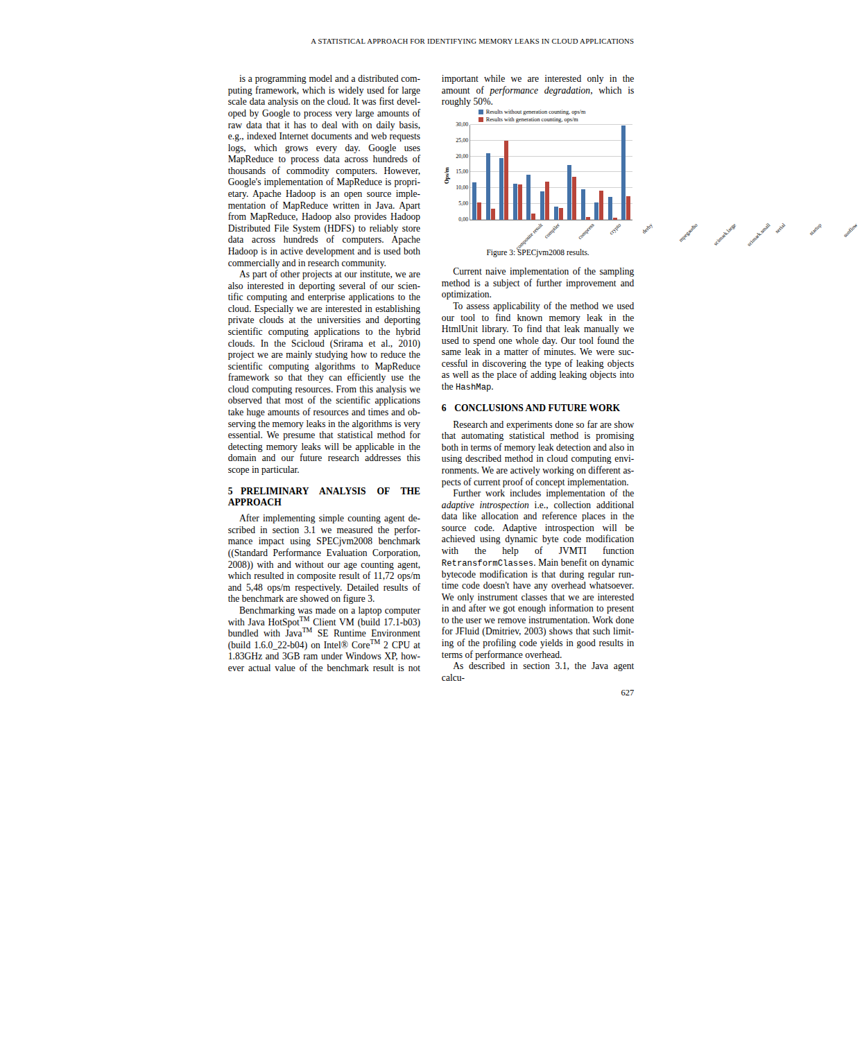A STATISTICAL APPROACH FOR IDENTIFYING MEMORY LEAKS IN CLOUD APPLICATIONS
is a programming model and a distributed computing framework, which is widely used for large scale data analysis on the cloud. It was first developed by Google to process very large amounts of raw data that it has to deal with on daily basis, e.g., indexed Internet documents and web requests logs, which grows every day. Google uses MapReduce to process data across hundreds of thousands of commodity computers. However, Google's implementation of MapReduce is proprietary. Apache Hadoop is an open source implementation of MapReduce written in Java. Apart from MapReduce, Hadoop also provides Hadoop Distributed File System (HDFS) to reliably store data across hundreds of computers. Apache Hadoop is in active development and is used both commercially and in research community.
As part of other projects at our institute, we are also interested in deporting several of our scientific computing and enterprise applications to the cloud. Especially we are interested in establishing private clouds at the universities and deporting scientific computing applications to the hybrid clouds. In the Scicloud (Srirama et al., 2010) project we are mainly studying how to reduce the scientific computing algorithms to MapReduce framework so that they can efficiently use the cloud computing resources. From this analysis we observed that most of the scientific applications take huge amounts of resources and times and observing the memory leaks in the algorithms is very essential. We presume that statistical method for detecting memory leaks will be applicable in the domain and our future research addresses this scope in particular.
5 PRELIMINARY ANALYSIS OF THE APPROACH
After implementing simple counting agent described in section 3.1 we measured the performance impact using SPECjvm2008 benchmark ((Standard Performance Evaluation Corporation, 2008)) with and without our age counting agent, which resulted in composite result of 11,72 ops/m and 5,48 ops/m respectively. Detailed results of the benchmark are showed on figure 3.
Benchmarking was made on a laptop computer with Java HotSpotTM Client VM (build 17.1-b03) bundled with JavaTM SE Runtime Environment (build 1.6.0_22-b04) on Intel® CoreTM 2 CPU at 1.83GHz and 3GB ram under Windows XP, however actual value of the benchmark result is not important while we are interested only in the amount of performance degradation, which is roughly 50%.
Results without generation counting, ops/m
Results with generation counting, ops/m
Ops/m
30,00
25,00
20,00
15,00
10,00
5,00
0,00
composite result
compiler
compress
crypto
derby
mpegaudio
scimark.large
scimark.small
serial
startup
sunflow
xml
Figure 3: SPECjvm2008 results.
Current naive implementation of the sampling method is a subject of further improvement and optimization.
To assess applicability of the method we used our tool to find known memory leak in the HtmlUnit library. To find that leak manually we used to spend one whole day. Our tool found the same leak in a matter of minutes. We were successful in discovering the type of leaking objects as well as the place of adding leaking objects into the HashMap.
6 CONCLUSIONS AND FUTURE WORK
Research and experiments done so far are show that automating statistical method is promising both in terms of memory leak detection and also in using described method in cloud computing environments. We are actively working on different aspects of current proof of concept implementation.
Further work includes implementation of the adaptive introspection i.e., collection additional data like allocation and reference places in the source code. Adaptive introspection will be achieved using dynamic byte code modification with the help of JVMTI function RetransformClasses. Main benefit on dynamic bytecode modification is that during regular runtime code doesn't have any overhead whatsoever. We only instrument classes that we are interested in and after we got enough information to present to the user we remove instrumentation. Work done for JFluid (Dmitriev, 2003) shows that such limiting of the profiling code yields in good results in terms of performance overhead.
As described in section 3.1, the Java agent calcu-
627